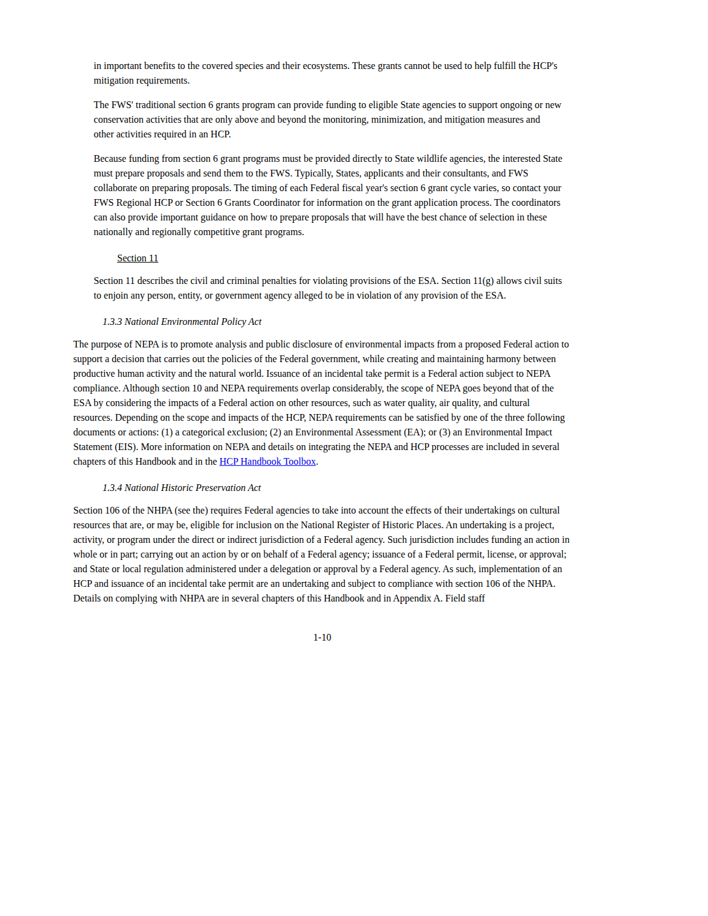in important benefits to the covered species and their ecosystems. These grants cannot be used to help fulfill the HCP's mitigation requirements.
The FWS' traditional section 6 grants program can provide funding to eligible State agencies to support ongoing or new conservation activities that are only above and beyond the monitoring, minimization, and mitigation measures and other activities required in an HCP.
Because funding from section 6 grant programs must be provided directly to State wildlife agencies, the interested State must prepare proposals and send them to the FWS. Typically, States, applicants and their consultants, and FWS collaborate on preparing proposals. The timing of each Federal fiscal year's section 6 grant cycle varies, so contact your FWS Regional HCP or Section 6 Grants Coordinator for information on the grant application process. The coordinators can also provide important guidance on how to prepare proposals that will have the best chance of selection in these nationally and regionally competitive grant programs.
Section 11
Section 11 describes the civil and criminal penalties for violating provisions of the ESA. Section 11(g) allows civil suits to enjoin any person, entity, or government agency alleged to be in violation of any provision of the ESA.
1.3.3 National Environmental Policy Act
The purpose of NEPA is to promote analysis and public disclosure of environmental impacts from a proposed Federal action to support a decision that carries out the policies of the Federal government, while creating and maintaining harmony between productive human activity and the natural world. Issuance of an incidental take permit is a Federal action subject to NEPA compliance. Although section 10 and NEPA requirements overlap considerably, the scope of NEPA goes beyond that of the ESA by considering the impacts of a Federal action on other resources, such as water quality, air quality, and cultural resources. Depending on the scope and impacts of the HCP, NEPA requirements can be satisfied by one of the three following documents or actions: (1) a categorical exclusion; (2) an Environmental Assessment (EA); or (3) an Environmental Impact Statement (EIS). More information on NEPA and details on integrating the NEPA and HCP processes are included in several chapters of this Handbook and in the HCP Handbook Toolbox.
1.3.4 National Historic Preservation Act
Section 106 of the NHPA (see the) requires Federal agencies to take into account the effects of their undertakings on cultural resources that are, or may be, eligible for inclusion on the National Register of Historic Places. An undertaking is a project, activity, or program under the direct or indirect jurisdiction of a Federal agency. Such jurisdiction includes funding an action in whole or in part; carrying out an action by or on behalf of a Federal agency; issuance of a Federal permit, license, or approval; and State or local regulation administered under a delegation or approval by a Federal agency. As such, implementation of an HCP and issuance of an incidental take permit are an undertaking and subject to compliance with section 106 of the NHPA. Details on complying with NHPA are in several chapters of this Handbook and in Appendix A. Field staff
1-10